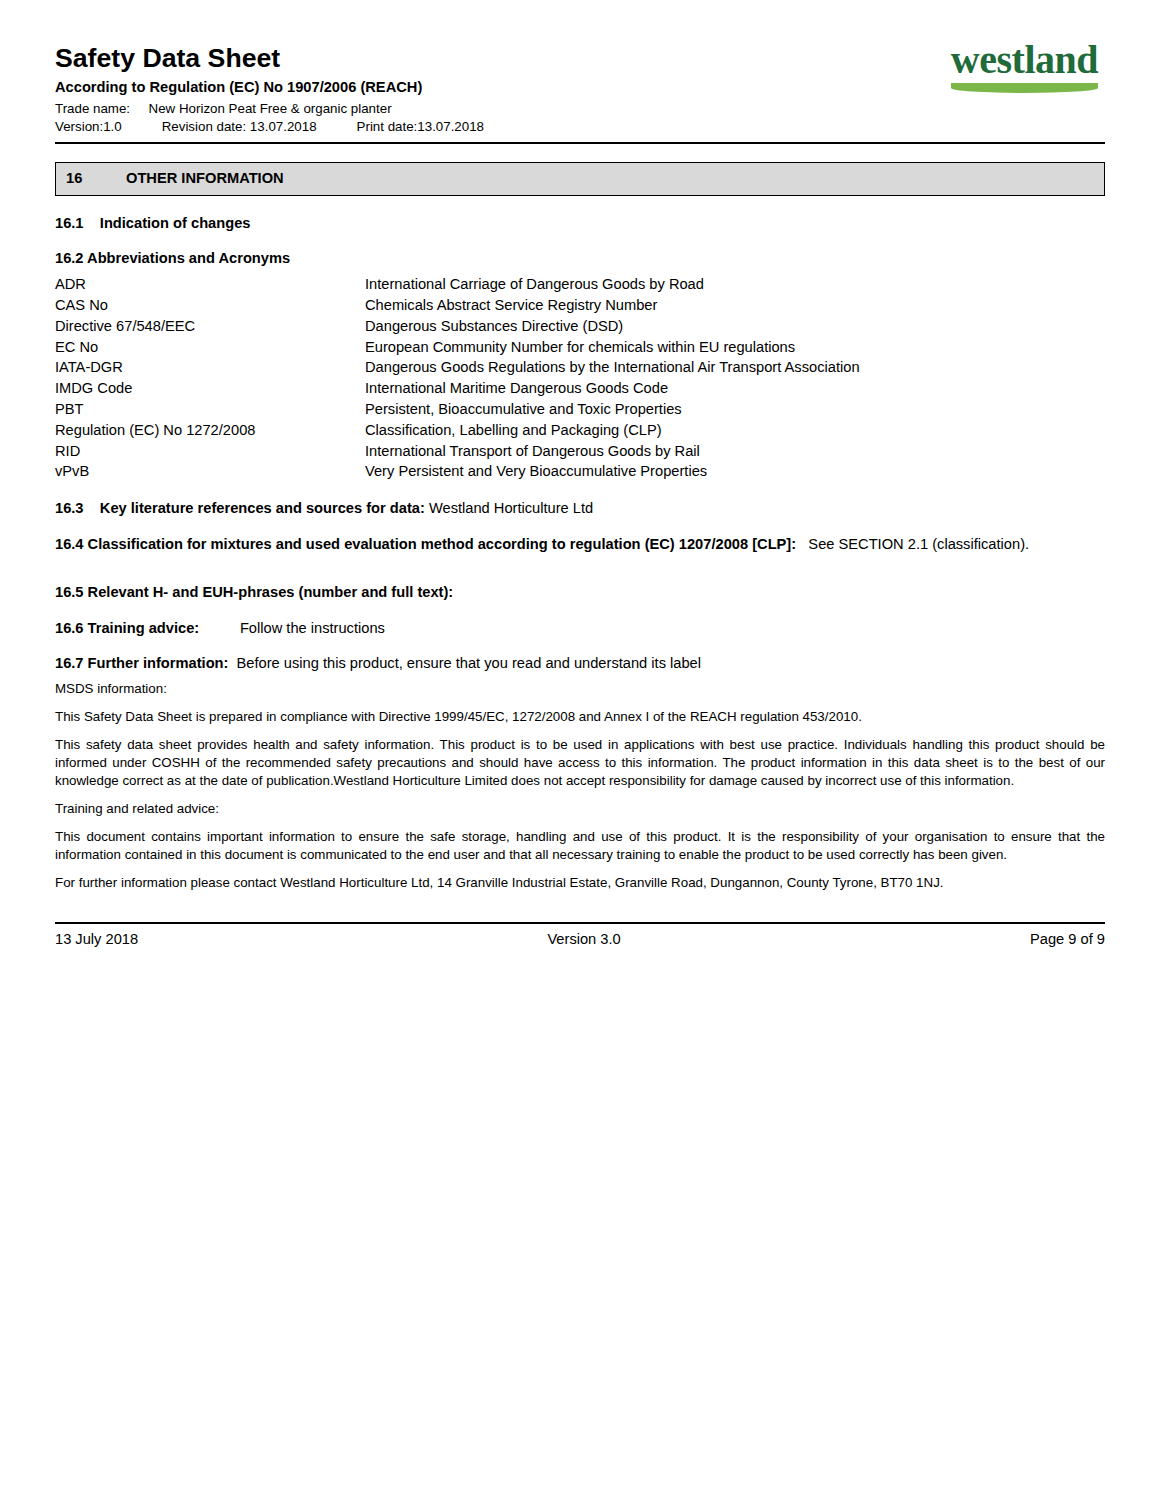westland
Safety Data Sheet
According to Regulation (EC) No 1907/2006 (REACH)
Trade name: New Horizon Peat Free & organic planter
Version:1.0 Revision date: 13.07.2018 Print date:13.07.2018
16 OTHER INFORMATION
16.1 Indication of changes
16.2 Abbreviations and Acronyms
| ADR | International Carriage of Dangerous Goods by Road |
| CAS No | Chemicals Abstract Service Registry Number |
| Directive 67/548/EEC | Dangerous Substances Directive (DSD) |
| EC No | European Community Number for chemicals within EU regulations |
| IATA-DGR | Dangerous Goods Regulations by the International Air Transport Association |
| IMDG Code | International Maritime Dangerous Goods Code |
| PBT | Persistent, Bioaccumulative and Toxic Properties |
| Regulation (EC) No 1272/2008 | Classification, Labelling and Packaging (CLP) |
| RID | International Transport of Dangerous Goods by Rail |
| vPvB | Very Persistent and Very Bioaccumulative Properties |
16.3 Key literature references and sources for data: Westland Horticulture Ltd
16.4 Classification for mixtures and used evaluation method according to regulation (EC) 1207/2008 [CLP]: See SECTION 2.1 (classification).
16.5 Relevant H- and EUH-phrases (number and full text):
16.6 Training advice: Follow the instructions
16.7 Further information: Before using this product, ensure that you read and understand its label
MSDS information:
This Safety Data Sheet is prepared in compliance with Directive 1999/45/EC, 1272/2008 and Annex I of the REACH regulation 453/2010.
This safety data sheet provides health and safety information. This product is to be used in applications with best use practice. Individuals handling this product should be informed under COSHH of the recommended safety precautions and should have access to this information. The product information in this data sheet is to the best of our knowledge correct as at the date of publication.Westland Horticulture Limited does not accept responsibility for damage caused by incorrect use of this information.
Training and related advice:
This document contains important information to ensure the safe storage, handling and use of this product. It is the responsibility of your organisation to ensure that the information contained in this document is communicated to the end user and that all necessary training to enable the product to be used correctly has been given.
For further information please contact Westland Horticulture Ltd, 14 Granville Industrial Estate, Granville Road, Dungannon, County Tyrone, BT70 1NJ.
13 July 2018 Version 3.0 Page 9 of 9